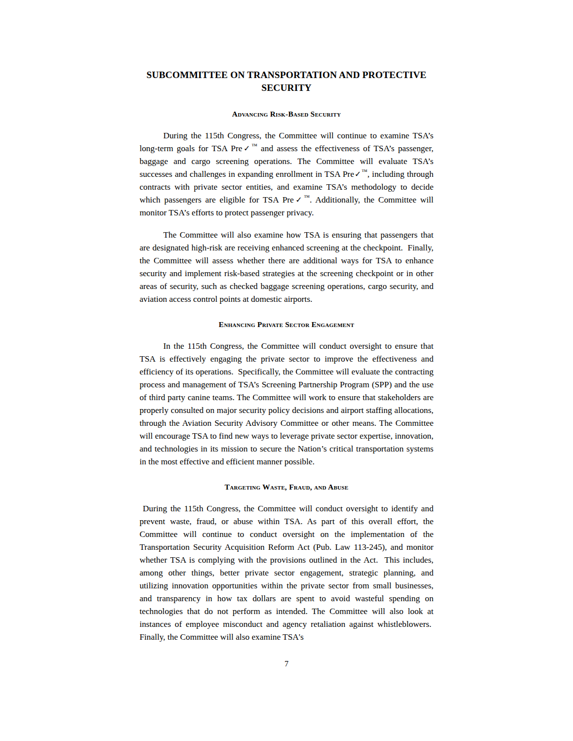SUBCOMMITTEE ON TRANSPORTATION AND PROTECTIVE
SECURITY
Advancing Risk-Based Security
During the 115th Congress, the Committee will continue to examine TSA’s long-term goals for TSA Pre✓™ and assess the effectiveness of TSA’s passenger, baggage and cargo screening operations. The Committee will evaluate TSA’s successes and challenges in expanding enrollment in TSA Pre✓™, including through contracts with private sector entities, and examine TSA’s methodology to decide which passengers are eligible for TSA Pre✓™. Additionally, the Committee will monitor TSA’s efforts to protect passenger privacy.
The Committee will also examine how TSA is ensuring that passengers that are designated high-risk are receiving enhanced screening at the checkpoint. Finally, the Committee will assess whether there are additional ways for TSA to enhance security and implement risk-based strategies at the screening checkpoint or in other areas of security, such as checked baggage screening operations, cargo security, and aviation access control points at domestic airports.
Enhancing Private Sector Engagement
In the 115th Congress, the Committee will conduct oversight to ensure that TSA is effectively engaging the private sector to improve the effectiveness and efficiency of its operations. Specifically, the Committee will evaluate the contracting process and management of TSA’s Screening Partnership Program (SPP) and the use of third party canine teams. The Committee will work to ensure that stakeholders are properly consulted on major security policy decisions and airport staffing allocations, through the Aviation Security Advisory Committee or other means. The Committee will encourage TSA to find new ways to leverage private sector expertise, innovation, and technologies in its mission to secure the Nation’s critical transportation systems in the most effective and efficient manner possible.
Targeting Waste, Fraud, and Abuse
During the 115th Congress, the Committee will conduct oversight to identify and prevent waste, fraud, or abuse within TSA. As part of this overall effort, the Committee will continue to conduct oversight on the implementation of the Transportation Security Acquisition Reform Act (Pub. Law 113-245), and monitor whether TSA is complying with the provisions outlined in the Act. This includes, among other things, better private sector engagement, strategic planning, and utilizing innovation opportunities within the private sector from small businesses, and transparency in how tax dollars are spent to avoid wasteful spending on technologies that do not perform as intended. The Committee will also look at instances of employee misconduct and agency retaliation against whistleblowers. Finally, the Committee will also examine TSA's
7